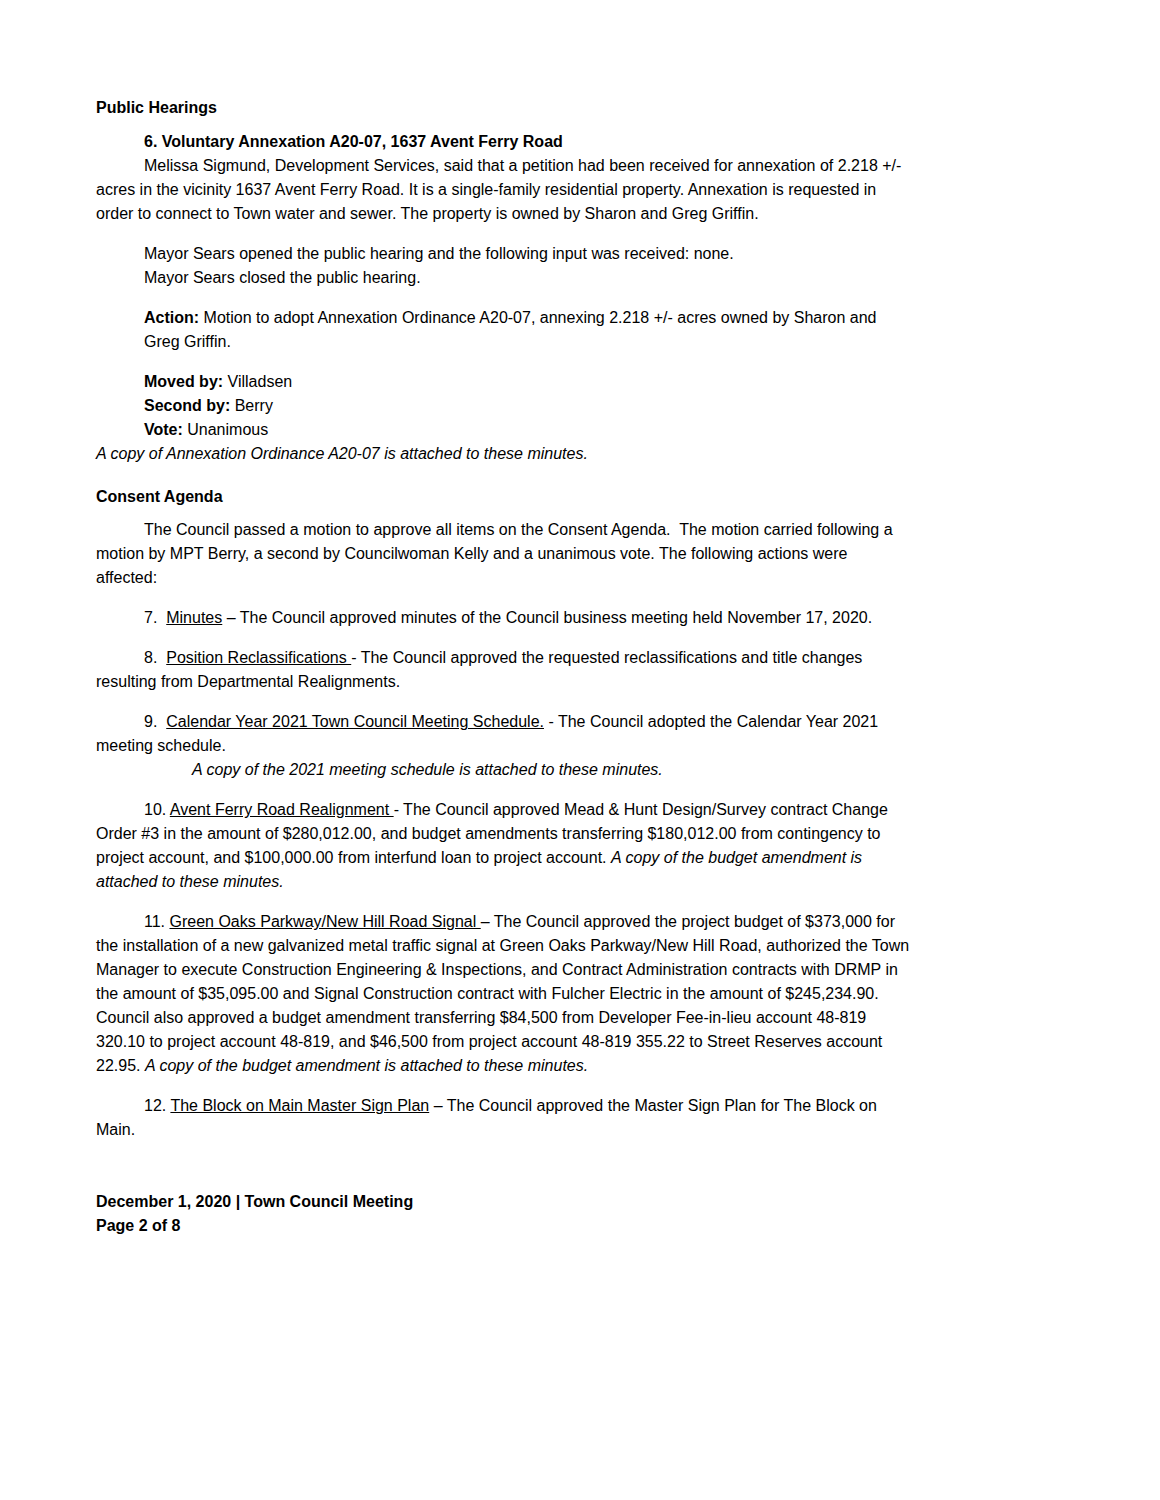Public Hearings
6. Voluntary Annexation A20-07, 1637 Avent Ferry Road
Melissa Sigmund, Development Services, said that a petition had been received for annexation of 2.218 +/- acres in the vicinity 1637 Avent Ferry Road. It is a single-family residential property. Annexation is requested in order to connect to Town water and sewer. The property is owned by Sharon and Greg Griffin.
Mayor Sears opened the public hearing and the following input was received: none.
Mayor Sears closed the public hearing.
Action: Motion to adopt Annexation Ordinance A20-07, annexing 2.218 +/- acres owned by Sharon and Greg Griffin.
Moved by: Villadsen
Second by: Berry
Vote: Unanimous
A copy of Annexation Ordinance A20-07 is attached to these minutes.
Consent Agenda
The Council passed a motion to approve all items on the Consent Agenda. The motion carried following a motion by MPT Berry, a second by Councilwoman Kelly and a unanimous vote. The following actions were affected:
7. Minutes – The Council approved minutes of the Council business meeting held November 17, 2020.
8. Position Reclassifications - The Council approved the requested reclassifications and title changes resulting from Departmental Realignments.
9. Calendar Year 2021 Town Council Meeting Schedule. - The Council adopted the Calendar Year 2021 meeting schedule.
A copy of the 2021 meeting schedule is attached to these minutes.
10. Avent Ferry Road Realignment - The Council approved Mead & Hunt Design/Survey contract Change Order #3 in the amount of $280,012.00, and budget amendments transferring $180,012.00 from contingency to project account, and $100,000.00 from interfund loan to project account. A copy of the budget amendment is attached to these minutes.
11. Green Oaks Parkway/New Hill Road Signal – The Council approved the project budget of $373,000 for the installation of a new galvanized metal traffic signal at Green Oaks Parkway/New Hill Road, authorized the Town Manager to execute Construction Engineering & Inspections, and Contract Administration contracts with DRMP in the amount of $35,095.00 and Signal Construction contract with Fulcher Electric in the amount of $245,234.90. Council also approved a budget amendment transferring $84,500 from Developer Fee-in-lieu account 48-819 320.10 to project account 48-819, and $46,500 from project account 48-819 355.22 to Street Reserves account 22.95. A copy of the budget amendment is attached to these minutes.
12. The Block on Main Master Sign Plan – The Council approved the Master Sign Plan for The Block on Main.
December 1, 2020 | Town Council Meeting
Page 2 of 8